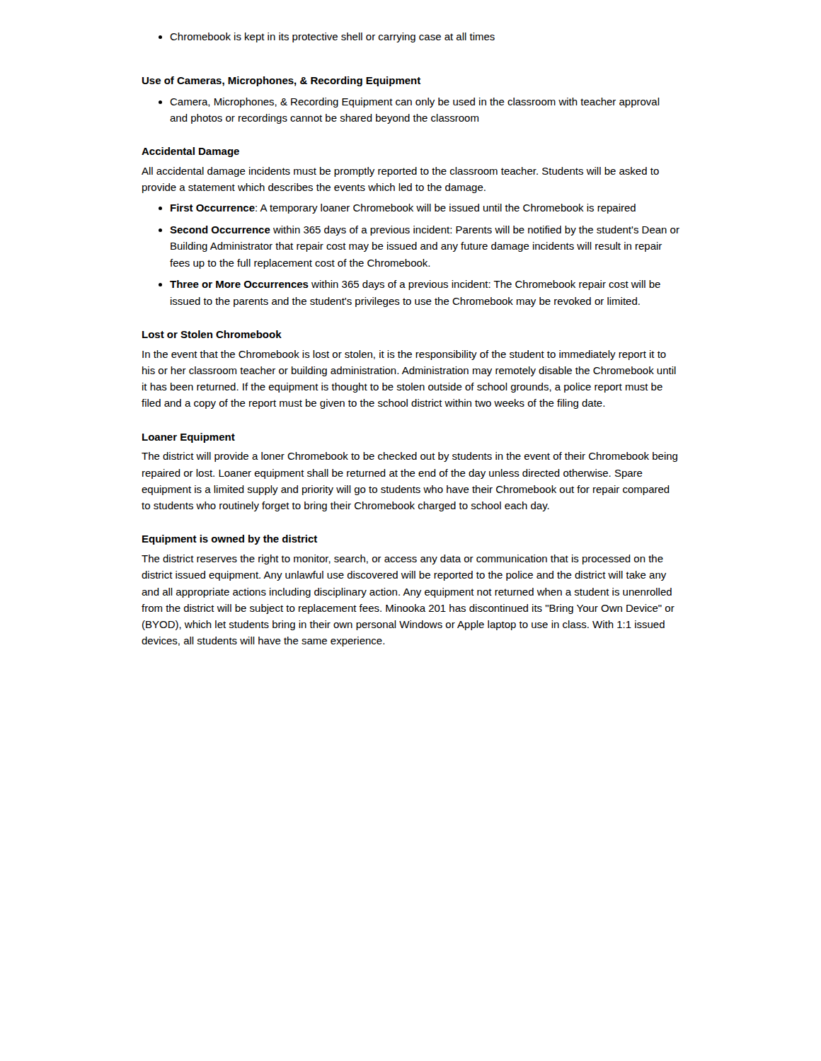Chromebook is kept in its protective shell or carrying case at all times
Use of Cameras, Microphones, & Recording Equipment
Camera, Microphones, & Recording Equipment can only be used in the classroom with teacher approval and photos or recordings cannot be shared beyond the classroom
Accidental Damage
All accidental damage incidents must be promptly reported to the classroom teacher. Students will be asked to provide a statement which describes the events which led to the damage.
First Occurrence: A temporary loaner Chromebook will be issued until the Chromebook is repaired
Second Occurrence within 365 days of a previous incident: Parents will be notified by the student's Dean or Building Administrator that repair cost may be issued and any future damage incidents will result in repair fees up to the full replacement cost of the Chromebook.
Three or More Occurrences within 365 days of a previous incident: The Chromebook repair cost will be issued to the parents and the student's privileges to use the Chromebook may be revoked or limited.
Lost or Stolen Chromebook
In the event that the Chromebook is lost or stolen, it is the responsibility of the student to immediately report it to his or her classroom teacher or building administration. Administration may remotely disable the Chromebook until it has been returned. If the equipment is thought to be stolen outside of school grounds, a police report must be filed and a copy of the report must be given to the school district within two weeks of the filing date.
Loaner Equipment
The district will provide a loner Chromebook to be checked out by students in the event of their Chromebook being repaired or lost. Loaner equipment shall be returned at the end of the day unless directed otherwise. Spare equipment is a limited supply and priority will go to students who have their Chromebook out for repair compared to students who routinely forget to bring their Chromebook charged to school each day.
Equipment is owned by the district
The district reserves the right to monitor, search, or access any data or communication that is processed on the district issued equipment. Any unlawful use discovered will be reported to the police and the district will take any and all appropriate actions including disciplinary action. Any equipment not returned when a student is unenrolled from the district will be subject to replacement fees. Minooka 201 has discontinued its "Bring Your Own Device" or (BYOD), which let students bring in their own personal Windows or Apple laptop to use in class. With 1:1 issued devices, all students will have the same experience.